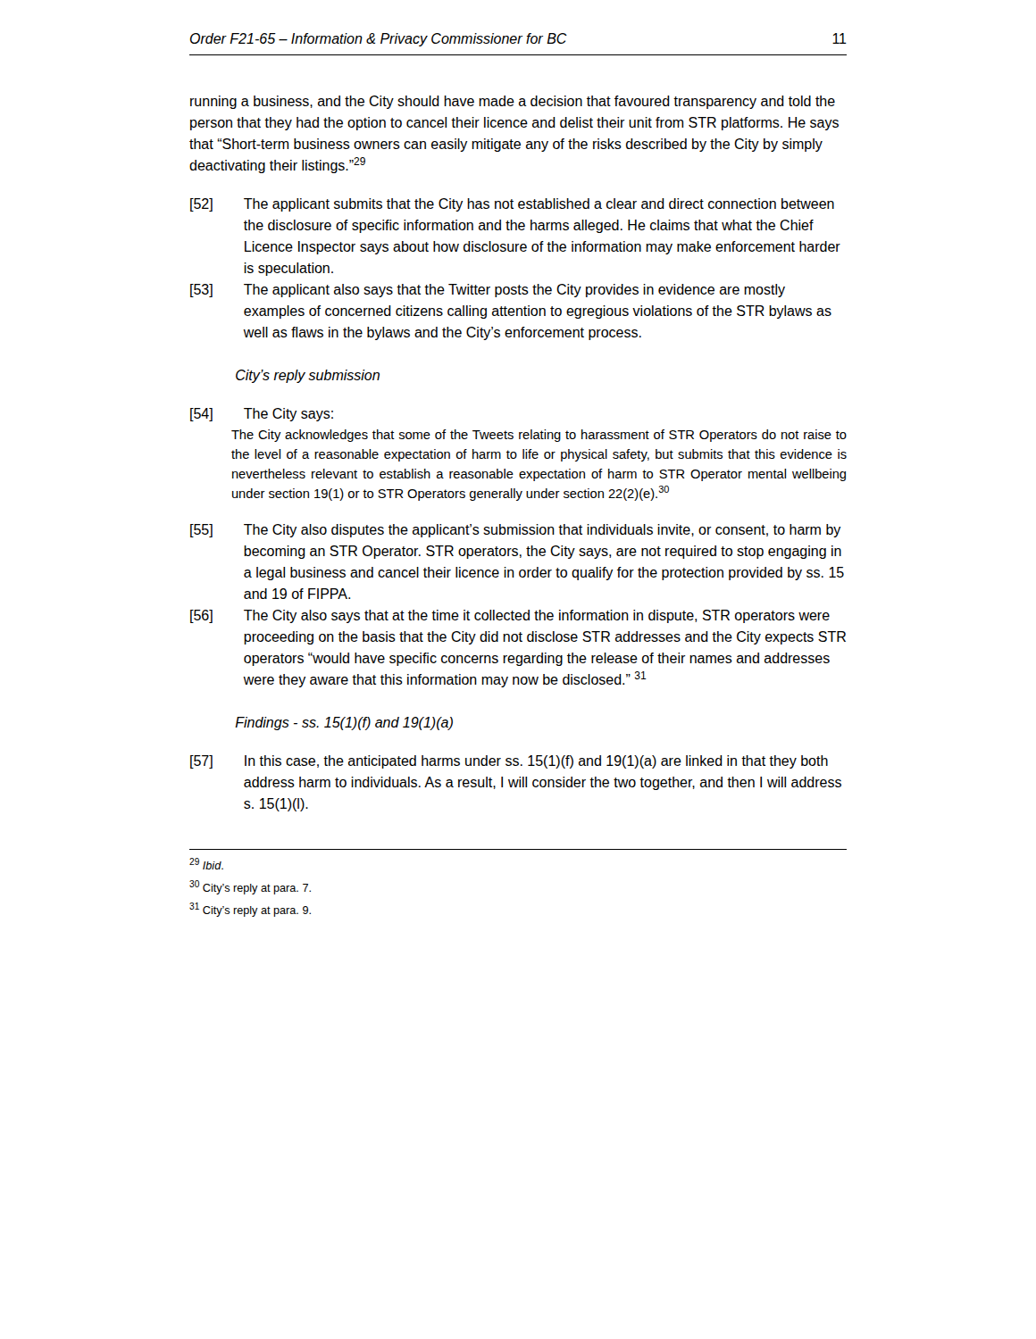Order F21-65 – Information & Privacy Commissioner for BC 11
running a business, and the City should have made a decision that favoured transparency and told the person that they had the option to cancel their licence and delist their unit from STR platforms. He says that “Short-term business owners can easily mitigate any of the risks described by the City by simply deactivating their listings.”29
[52] The applicant submits that the City has not established a clear and direct connection between the disclosure of specific information and the harms alleged. He claims that what the Chief Licence Inspector says about how disclosure of the information may make enforcement harder is speculation.
[53] The applicant also says that the Twitter posts the City provides in evidence are mostly examples of concerned citizens calling attention to egregious violations of the STR bylaws as well as flaws in the bylaws and the City’s enforcement process.
City’s reply submission
[54] The City says:
The City acknowledges that some of the Tweets relating to harassment of STR Operators do not raise to the level of a reasonable expectation of harm to life or physical safety, but submits that this evidence is nevertheless relevant to establish a reasonable expectation of harm to STR Operator mental wellbeing under section 19(1) or to STR Operators generally under section 22(2)(e).30
[55] The City also disputes the applicant’s submission that individuals invite, or consent, to harm by becoming an STR Operator. STR operators, the City says, are not required to stop engaging in a legal business and cancel their licence in order to qualify for the protection provided by ss. 15 and 19 of FIPPA.
[56] The City also says that at the time it collected the information in dispute, STR operators were proceeding on the basis that the City did not disclose STR addresses and the City expects STR operators “would have specific concerns regarding the release of their names and addresses were they aware that this information may now be disclosed.” 31
Findings - ss. 15(1)(f) and 19(1)(a)
[57] In this case, the anticipated harms under ss. 15(1)(f) and 19(1)(a) are linked in that they both address harm to individuals. As a result, I will consider the two together, and then I will address s. 15(1)(l).
29 Ibid.
30 City’s reply at para. 7.
31 City’s reply at para. 9.